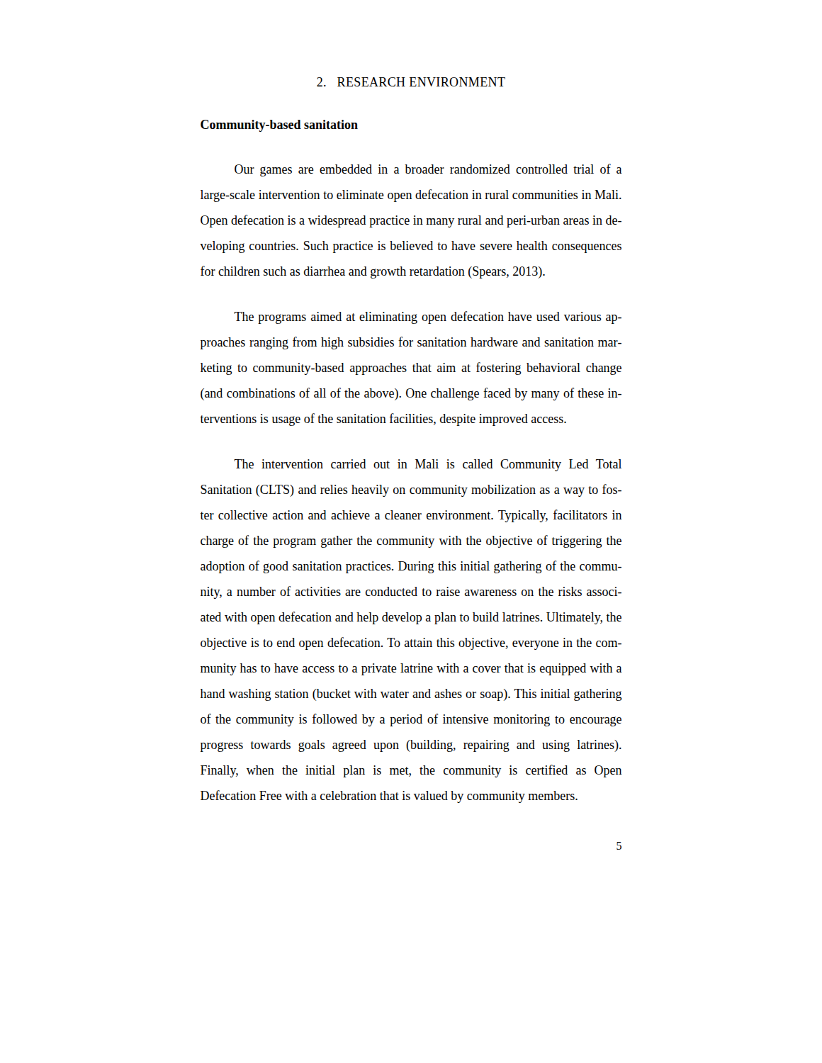2. RESEARCH ENVIRONMENT
Community-based sanitation
Our games are embedded in a broader randomized controlled trial of a large-scale intervention to eliminate open defecation in rural communities in Mali. Open defecation is a widespread practice in many rural and peri-urban areas in developing countries. Such practice is believed to have severe health consequences for children such as diarrhea and growth retardation (Spears, 2013).
The programs aimed at eliminating open defecation have used various approaches ranging from high subsidies for sanitation hardware and sanitation marketing to community-based approaches that aim at fostering behavioral change (and combinations of all of the above). One challenge faced by many of these interventions is usage of the sanitation facilities, despite improved access.
The intervention carried out in Mali is called Community Led Total Sanitation (CLTS) and relies heavily on community mobilization as a way to foster collective action and achieve a cleaner environment. Typically, facilitators in charge of the program gather the community with the objective of triggering the adoption of good sanitation practices. During this initial gathering of the community, a number of activities are conducted to raise awareness on the risks associated with open defecation and help develop a plan to build latrines. Ultimately, the objective is to end open defecation. To attain this objective, everyone in the community has to have access to a private latrine with a cover that is equipped with a hand washing station (bucket with water and ashes or soap). This initial gathering of the community is followed by a period of intensive monitoring to encourage progress towards goals agreed upon (building, repairing and using latrines). Finally, when the initial plan is met, the community is certified as Open Defecation Free with a celebration that is valued by community members.
5